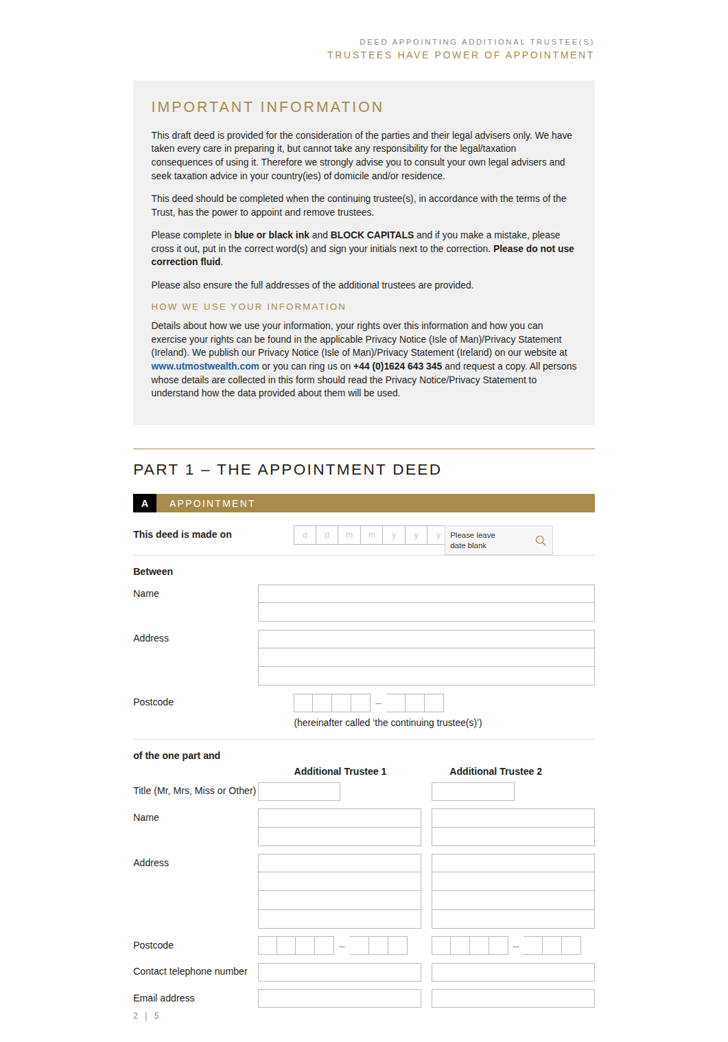Deed Appointing Additional Trustee(s)
Trustees have power of appointment
Important Information
This draft deed is provided for the consideration of the parties and their legal advisers only. We have taken every care in preparing it, but cannot take any responsibility for the legal/taxation consequences of using it. Therefore we strongly advise you to consult your own legal advisers and seek taxation advice in your country(ies) of domicile and/or residence.
This deed should be completed when the continuing trustee(s), in accordance with the terms of the Trust, has the power to appoint and remove trustees.
Please complete in blue or black ink and BLOCK CAPITALS and if you make a mistake, please cross it out, put in the correct word(s) and sign your initials next to the correction. Please do not use correction fluid.
Please also ensure the full addresses of the additional trustees are provided.
How we use your information
Details about how we use your information, your rights over this information and how you can exercise your rights can be found in the applicable Privacy Notice (Isle of Man)/Privacy Statement (Ireland). We publish our Privacy Notice (Isle of Man)/Privacy Statement (Ireland) on our website at www.utmostwealth.com or you can ring us on +44 (0)1624 643 345 and request a copy. All persons whose details are collected in this form should read the Privacy Notice/Privacy Statement to understand how the data provided about them will be used.
Part 1 – The Appointment Deed
A
Appointment
This deed is made on
d
d
m
m
y
y
y
y
Please leave
date blank
Between
Name
Address
Postcode
–
(hereinafter called ‘the continuing trustee(s)’)
of the one part and
Additional Trustee 1
Additional Trustee 2
Title (Mr, Mrs, Miss or Other)
Name
Address
Postcode
–
–
Contact telephone number
Email address
2|5